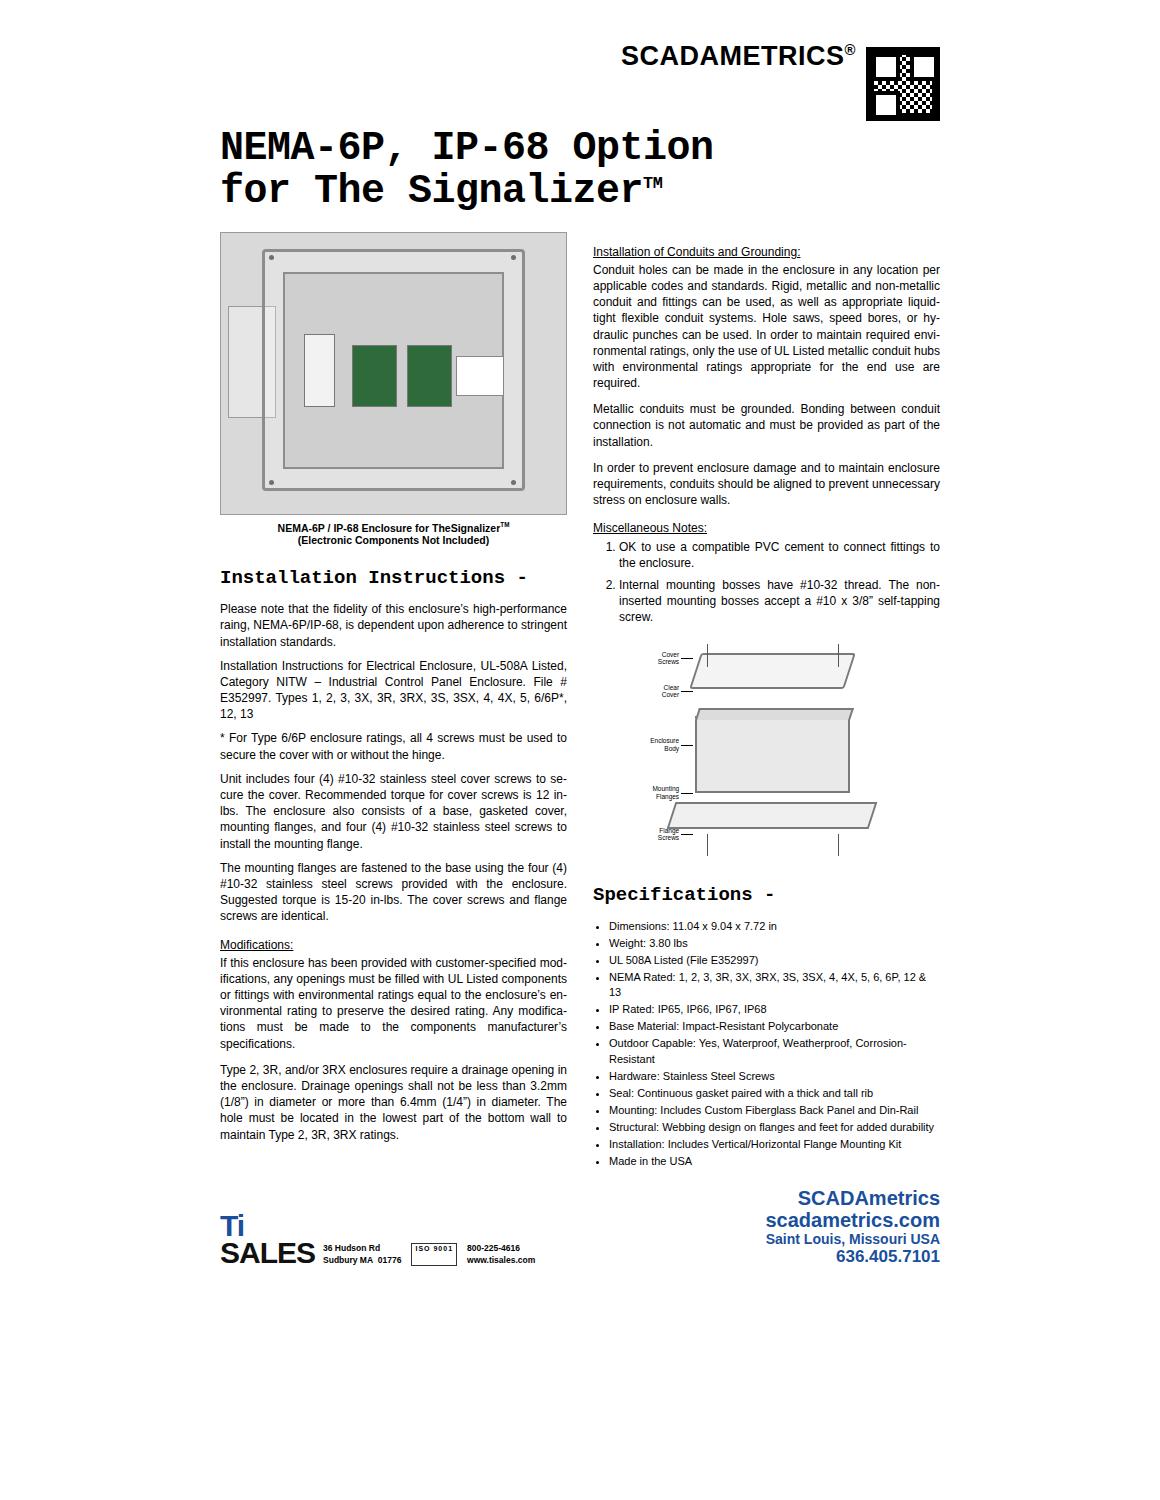SCADAMETRICS®
NEMA-6P, IP-68 Option
for The SignalizerTM
NEMA-6P / IP-68 Enclosure for TheSignalizerTM
(Electronic Components Not Included)
Installation Instructions -
Please note that the fidelity of this enclosure’s high-performance raing, NEMA-6P/IP-68, is dependent upon adherence to stringent installation standards.
Installation Instructions for Electrical Enclosure, UL-508A Listed, Category NITW – Industrial Control Panel Enclosure. File # E352997. Types 1, 2, 3, 3X, 3R, 3RX, 3S, 3SX, 4, 4X, 5, 6/6P*, 12, 13
* For Type 6/6P enclosure ratings, all 4 screws must be used to secure the cover with or without the hinge.
Unit includes four (4) #10-32 stainless steel cover screws to secure the cover. Recommended torque for cover screws is 12 in-lbs. The enclosure also consists of a base, gasketed cover, mounting flanges, and four (4) #10-32 stainless steel screws to install the mounting flange.
The mounting flanges are fastened to the base using the four (4) #10-32 stainless steel screws provided with the enclosure. Suggested torque is 15-20 in-lbs. The cover screws and flange screws are identical.
Modifications:
If this enclosure has been provided with customer-specified modifications, any openings must be filled with UL Listed components or fittings with environmental ratings equal to the enclosure’s environmental rating to preserve the desired rating. Any modifications must be made to the components manufacturer’s specifications.
Type 2, 3R, and/or 3RX enclosures require a drainage opening in the enclosure. Drainage openings shall not be less than 3.2mm (1/8”) in diameter or more than 6.4mm (1/4”) in diameter. The hole must be located in the lowest part of the bottom wall to maintain Type 2, 3R, 3RX ratings.
Installation of Conduits and Grounding:
Conduit holes can be made in the enclosure in any location per applicable codes and standards. Rigid, metallic and non-metallic conduit and fittings can be used, as well as appropriate liquid-tight flexible conduit systems. Hole saws, speed bores, or hydraulic punches can be used. In order to maintain required environmental ratings, only the use of UL Listed metallic conduit hubs with environmental ratings appropriate for the end use are required.
Metallic conduits must be grounded. Bonding between conduit connection is not automatic and must be provided as part of the installation.
In order to prevent enclosure damage and to maintain enclosure requirements, conduits should be aligned to prevent unnecessary stress on enclosure walls.
Miscellaneous Notes:
OK to use a compatible PVC cement to connect fittings to the enclosure.
Internal mounting bosses have #10-32 thread. The non-inserted mounting bosses accept a #10 x 3/8” self-tapping screw.
Cover
Screws
Clear
Cover
Enclosure
Body
Mounting
Flanges
Flange
Screws
Specifications -
Dimensions: 11.04 x 9.04 x 7.72 in
Weight: 3.80 lbs
UL 508A Listed (File E352997)
NEMA Rated: 1, 2, 3, 3R, 3X, 3RX, 3S, 3SX, 4, 4X, 5, 6, 6P, 12 & 13
IP Rated: IP65, IP66, IP67, IP68
Base Material: Impact-Resistant Polycarbonate
Outdoor Capable: Yes, Waterproof, Weatherproof, Corrosion-Resistant
Hardware: Stainless Steel Screws
Seal: Continuous gasket paired with a thick and tall rib
Mounting: Includes Custom Fiberglass Back Panel and Din-Rail
Structural: Webbing design on flanges and feet for added durability
Installation: Includes Vertical/Horizontal Flange Mounting Kit
Made in the USA
Ti SALES
36 Hudson Rd
Sudbury MA 01776
ISO 9001
800-225-4616
www.tisales.com
SCADAmetrics
scadametrics.com
Saint Louis, Missouri USA
636.405.7101